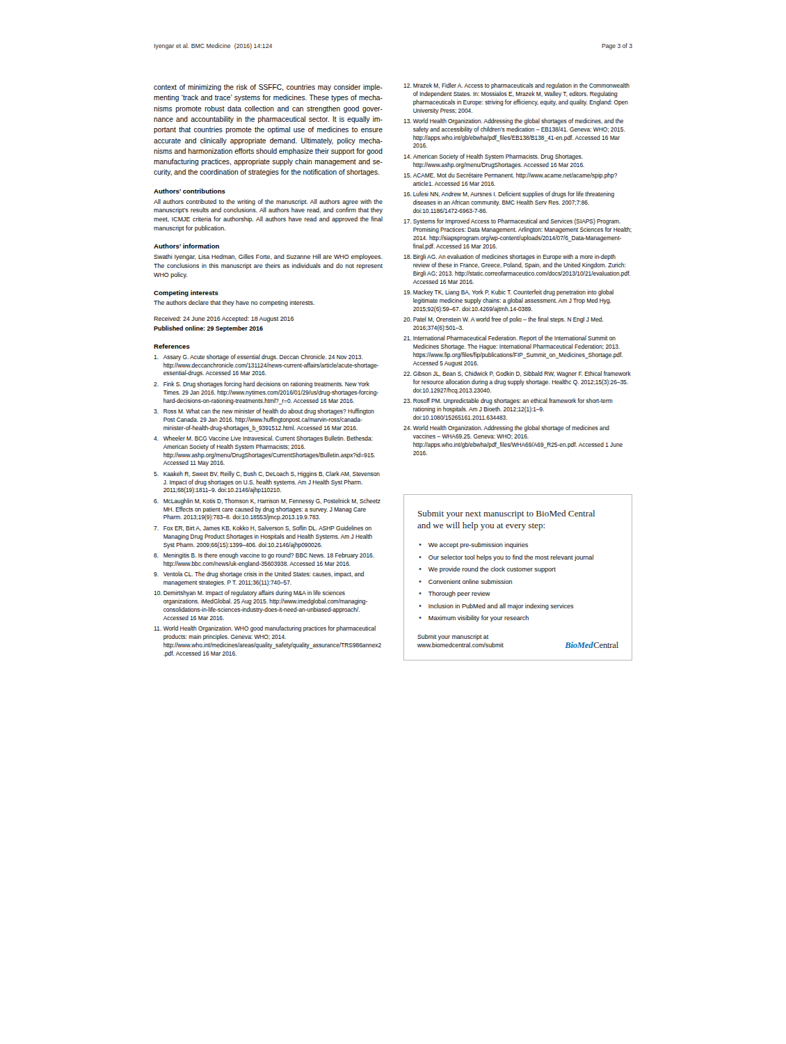Iyengar et al. BMC Medicine (2016) 14:124
Page 3 of 3
context of minimizing the risk of SSFFC, countries may consider implementing ‘track and trace’ systems for medicines. These types of mechanisms promote robust data collection and can strengthen good governance and accountability in the pharmaceutical sector. It is equally important that countries promote the optimal use of medicines to ensure accurate and clinically appropriate demand. Ultimately, policy mechanisms and harmonization efforts should emphasize their support for good manufacturing practices, appropriate supply chain management and security, and the coordination of strategies for the notification of shortages.
Authors’ contributions
All authors contributed to the writing of the manuscript. All authors agree with the manuscript’s results and conclusions. All authors have read, and confirm that they meet, ICMJE criteria for authorship. All authors have read and approved the final manuscript for publication.
Authors’ information
Swathi Iyengar, Lisa Hedman, Gilles Forte, and Suzanne Hill are WHO employees. The conclusions in this manuscript are theirs as individuals and do not represent WHO policy.
Competing interests
The authors declare that they have no competing interests.
Received: 24 June 2016 Accepted: 18 August 2016
Published online: 29 September 2016
References
Assary G. Acute shortage of essential drugs. Deccan Chronicle. 24 Nov 2013. http://www.deccanchronicle.com/131124/news-current-affairs/article/acute-shortage-essential-drugs. Accessed 16 Mar 2016.
Fink S. Drug shortages forcing hard decisions on rationing treatments. New York Times. 29 Jan 2016. http://www.nytimes.com/2016/01/29/us/drug-shortages-forcing-hard-decisions-on-rationing-treatments.html?_r=0. Accessed 16 Mar 2016.
Ross M. What can the new minister of health do about drug shortages? Huffington Post Canada. 29 Jan 2016. http://www.huffingtonpost.ca/marvin-ross/canada-minister-of-health-drug-shortages_b_9391512.html. Accessed 16 Mar 2016.
Wheeler M. BCG Vaccine Live Intravesical. Current Shortages Bulletin. Bethesda: American Society of Health System Pharmacists; 2016. http://www.ashp.org/menu/DrugShortages/CurrentShortages/Bulletin.aspx?id=915. Accessed 11 May 2016.
Kaakeh R, Sweet BV, Reilly C, Bush C, DeLoach S, Higgins B, Clark AM, Stevenson J. Impact of drug shortages on U.S. health systems. Am J Health Syst Pharm. 2011;68(19):1811–9. doi:10.2146/ajhp110210.
McLaughlin M, Kotis D, Thomson K, Harrison M, Fennessy G, Postelnick M, Scheetz MH. Effects on patient care caused by drug shortages: a survey. J Manag Care Pharm. 2013;19(9):783–8. doi:10.18553/jmcp.2013.19.9.783.
Fox ER, Birt A, James KB, Kokko H, Salverson S, Soflin DL. ASHP Guidelines on Managing Drug Product Shortages in Hospitals and Health Systems. Am J Health Syst Pharm. 2009;66(15):1399–406. doi:10.2146/ajhp090026.
Meningitis B. Is there enough vaccine to go round? BBC News. 18 February 2016. http://www.bbc.com/news/uk-england-35603938. Accessed 16 Mar 2016.
Ventola CL. The drug shortage crisis in the United States: causes, impact, and management strategies. P T. 2011;36(11):740–57.
Demirtshyan M. Impact of regulatory affairs during M&A in life sciences organizations. iMedGlobal. 25 Aug 2015. http://www.imedglobal.com/managing-consolidations-in-life-sciences-industry-does-it-need-an-unbiased-approach/. Accessed 16 Mar 2016.
World Health Organization. WHO good manufacturing practices for pharmaceutical products: main principles. Geneva: WHO; 2014. http://www.who.int/medicines/areas/quality_safety/quality_assurance/TRS986annex2.pdf. Accessed 16 Mar 2016.
Mrazek M, Fidler A. Access to pharmaceuticals and regulation in the Commonwealth of Independent States. In: Mossialos E, Mrazek M, Walley T, editors. Regulating pharmaceuticals in Europe: striving for efficiency, equity, and quality. England: Open University Press; 2004.
World Health Organization. Addressing the global shortages of medicines, and the safety and accessibility of children’s medication – EB138/41. Geneva: WHO; 2015. http://apps.who.int/gb/ebwha/pdf_files/EB138/B138_41-en.pdf. Accessed 16 Mar 2016.
American Society of Health System Pharmacists. Drug Shortages. http://www.ashp.org/menu/DrugShortages. Accessed 16 Mar 2016.
ACAME. Mot du Secrétaire Permanent. http://www.acame.net/acame/spip.php?article1. Accessed 16 Mar 2016.
Lufesi NN, Andrew M, Aursnes I. Deficient supplies of drugs for life threatening diseases in an African community. BMC Health Serv Res. 2007;7:86. doi:10.1186/1472-6963-7-86.
Systems for Improved Access to Pharmaceutical and Services (SIAPS) Program. Promising Practices: Data Management. Arlington: Management Sciences for Health; 2014. http://siapsprogram.org/wp-content/uploads/2014/07/6_Data-Management-final.pdf. Accessed 16 Mar 2016.
Birgli AG. An evaluation of medicines shortages in Europe with a more in-depth review of these in France, Greece, Poland, Spain, and the United Kingdom. Zurich: Birgli AG; 2013. http://static.correofarmaceutico.com/docs/2013/10/21/evaluation.pdf. Accessed 16 Mar 2016.
Mackey TK, Liang BA, York P, Kubic T. Counterfeit drug penetration into global legitimate medicine supply chains: a global assessment. Am J Trop Med Hyg. 2015;92(6):59–67. doi:10.4269/ajtmh.14-0389.
Patel M, Orenstein W. A world free of polio – the final steps. N Engl J Med. 2016;374(6):501–3.
International Pharmaceutical Federation. Report of the International Summit on Medicines Shortage. The Hague: International Pharmaceutical Federation; 2013. https://www.fip.org/files/fip/publications/FIP_Summit_on_Medicines_Shortage.pdf. Accessed 5 August 2016.
Gibson JL, Bean S, Chidwick P, Godkin D, Sibbald RW, Wagner F. Ethical framework for resource allocation during a drug supply shortage. Healthc Q. 2012;15(3):26–35. doi:10.12927/hcq.2013.23040.
Rosoff PM. Unpredictable drug shortages: an ethical framework for short-term rationing in hospitals. Am J Bioeth. 2012;12(1):1–9. doi:10.1080/15265161.2011.634483.
World Health Organization. Addressing the global shortage of medicines and vaccines – WHA69.25. Geneva: WHO; 2016. http://apps.who.int/gb/ebwha/pdf_files/WHA69/A69_R25-en.pdf. Accessed 1 June 2016.
Submit your next manuscript to BioMed Central
and we will help you at every step:
We accept pre-submission inquiries
Our selector tool helps you to find the most relevant journal
We provide round the clock customer support
Convenient online submission
Thorough peer review
Inclusion in PubMed and all major indexing services
Maximum visibility for your research
Submit your manuscript at
www.biomedcentral.com/submit
BioMed Central